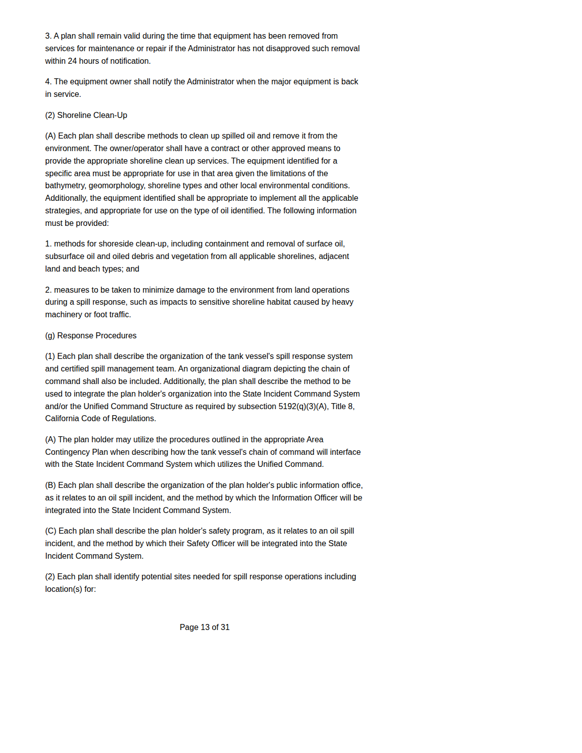3. A plan shall remain valid during the time that equipment has been removed from services for maintenance or repair if the Administrator has not disapproved such removal within 24 hours of notification.
4. The equipment owner shall notify the Administrator when the major equipment is back in service.
(2) Shoreline Clean-Up
(A) Each plan shall describe methods to clean up spilled oil and remove it from the environment. The owner/operator shall have a contract or other approved means to provide the appropriate shoreline clean up services. The equipment identified for a specific area must be appropriate for use in that area given the limitations of the bathymetry, geomorphology, shoreline types and other local environmental conditions. Additionally, the equipment identified shall be appropriate to implement all the applicable strategies, and appropriate for use on the type of oil identified. The following information must be provided:
1. methods for shoreside clean-up, including containment and removal of surface oil, subsurface oil and oiled debris and vegetation from all applicable shorelines, adjacent land and beach types; and
2. measures to be taken to minimize damage to the environment from land operations during a spill response, such as impacts to sensitive shoreline habitat caused by heavy machinery or foot traffic.
(g) Response Procedures
(1) Each plan shall describe the organization of the tank vessel's spill response system and certified spill management team. An organizational diagram depicting the chain of command shall also be included. Additionally, the plan shall describe the method to be used to integrate the plan holder's organization into the State Incident Command System and/or the Unified Command Structure as required by subsection 5192(q)(3)(A), Title 8, California Code of Regulations.
(A) The plan holder may utilize the procedures outlined in the appropriate Area Contingency Plan when describing how the tank vessel's chain of command will interface with the State Incident Command System which utilizes the Unified Command.
(B) Each plan shall describe the organization of the plan holder's public information office, as it relates to an oil spill incident, and the method by which the Information Officer will be integrated into the State Incident Command System.
(C) Each plan shall describe the plan holder's safety program, as it relates to an oil spill incident, and the method by which their Safety Officer will be integrated into the State Incident Command System.
(2) Each plan shall identify potential sites needed for spill response operations including location(s) for:
Page 13 of 31